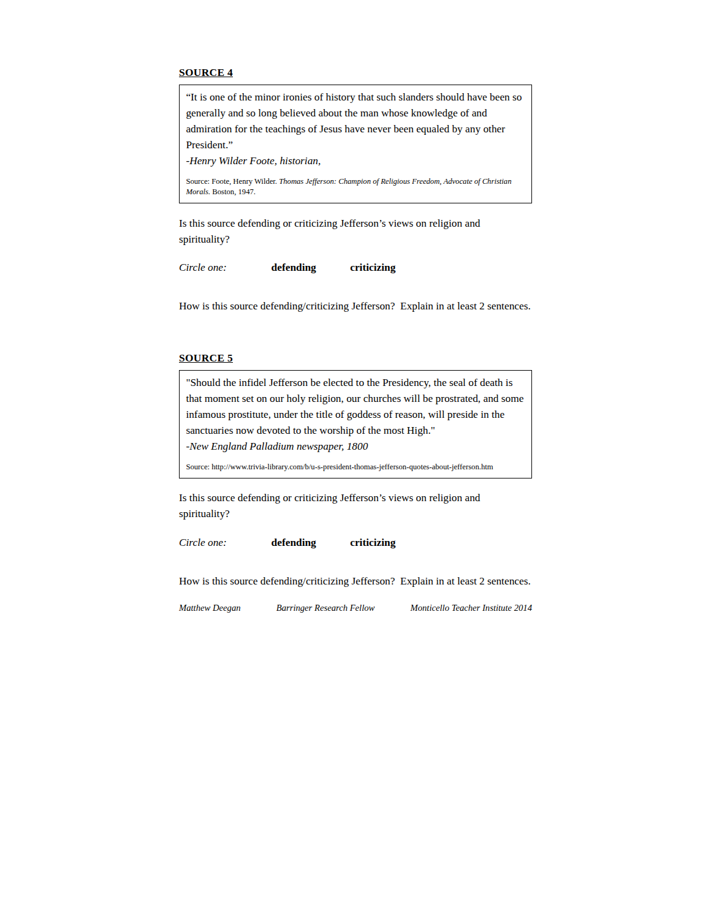SOURCE 4
“It is one of the minor ironies of history that such slanders should have been so generally and so long believed about the man whose knowledge of and admiration for the teachings of Jesus have never been equaled by any other President.”
-Henry Wilder Foote, historian,
Source: Foote, Henry Wilder. Thomas Jefferson: Champion of Religious Freedom, Advocate of Christian Morals. Boston, 1947.
Is this source defending or criticizing Jefferson’s views on religion and spirituality?
Circle one: defending criticizing
How is this source defending/criticizing Jefferson? Explain in at least 2 sentences.
SOURCE 5
"Should the infidel Jefferson be elected to the Presidency, the seal of death is that moment set on our holy religion, our churches will be prostrated, and some infamous prostitute, under the title of goddess of reason, will preside in the sanctuaries now devoted to the worship of the most High."
-New England Palladium newspaper, 1800
Source: http://www.trivia-library.com/b/u-s-president-thomas-jefferson-quotes-about-jefferson.htm
Is this source defending or criticizing Jefferson’s views on religion and spirituality?
Circle one: defending criticizing
How is this source defending/criticizing Jefferson? Explain in at least 2 sentences.
Matthew Deegan Barringer Research Fellow Monticello Teacher Institute 2014